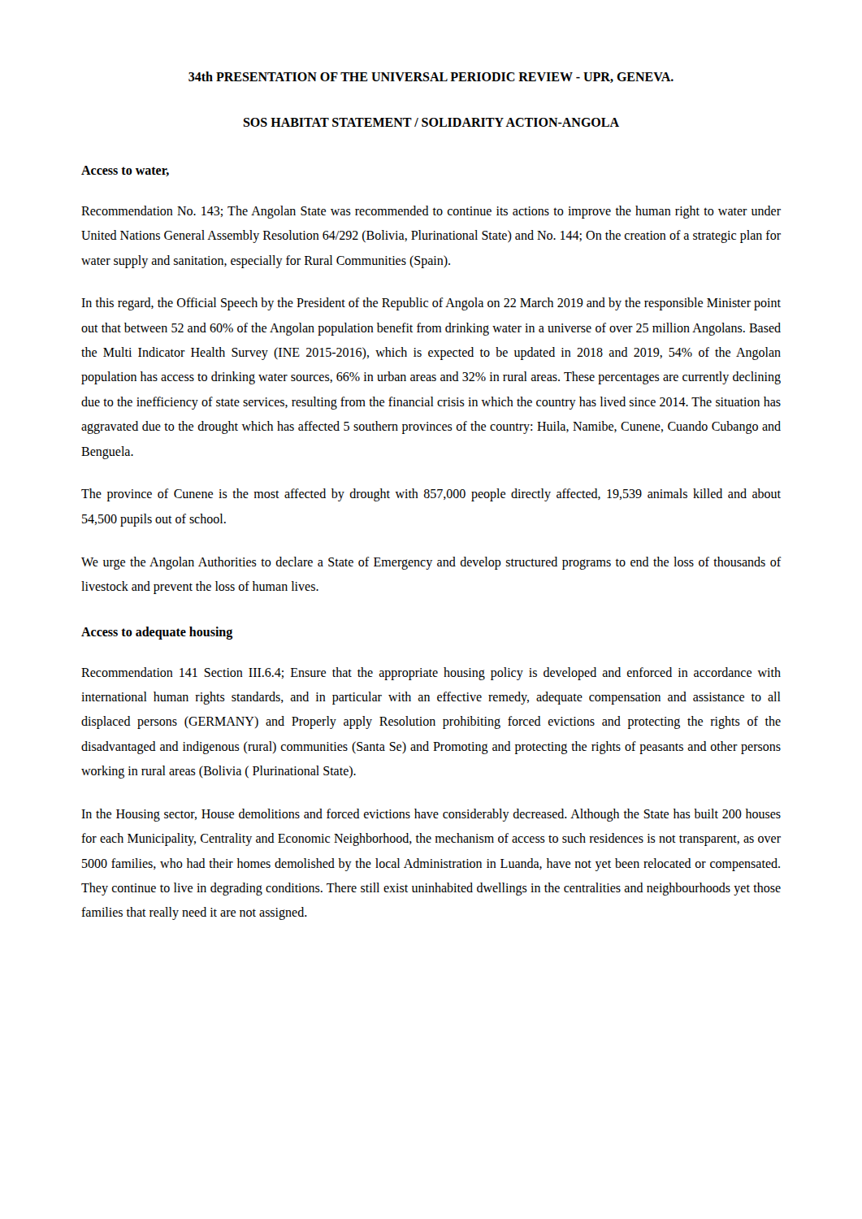34th PRESENTATION OF THE UNIVERSAL PERIODIC REVIEW - UPR, GENEVA.
SOS HABITAT STATEMENT / SOLIDARITY ACTION-ANGOLA
Access to water,
Recommendation No. 143; The Angolan State was recommended to continue its actions to improve the human right to water under United Nations General Assembly Resolution 64/292 (Bolivia, Plurinational State) and No. 144; On the creation of a strategic plan for water supply and sanitation, especially for Rural Communities (Spain).
In this regard, the Official Speech by the President of the Republic of Angola on 22 March 2019 and by the responsible Minister point out that between 52 and 60% of the Angolan population benefit from drinking water in a universe of over 25 million Angolans. Based the Multi Indicator Health Survey (INE 2015-2016), which is expected to be updated in 2018 and 2019, 54% of the Angolan population has access to drinking water sources, 66% in urban areas and 32% in rural areas. These percentages are currently declining due to the inefficiency of state services, resulting from the financial crisis in which the country has lived since 2014. The situation has aggravated due to the drought which has affected 5 southern provinces of the country: Huila, Namibe, Cunene, Cuando Cubango and Benguela.
The province of Cunene is the most affected by drought with 857,000 people directly affected, 19,539 animals killed and about 54,500 pupils out of school.
We urge the Angolan Authorities to declare a State of Emergency and develop structured programs to end the loss of thousands of livestock and prevent the loss of human lives.
Access to adequate housing
Recommendation 141 Section III.6.4; Ensure that the appropriate housing policy is developed and enforced in accordance with international human rights standards, and in particular with an effective remedy, adequate compensation and assistance to all displaced persons (GERMANY) and Properly apply Resolution prohibiting forced evictions and protecting the rights of the disadvantaged and indigenous (rural) communities (Santa Se) and Promoting and protecting the rights of peasants and other persons working in rural areas (Bolivia ( Plurinational State).
In the Housing sector, House demolitions and forced evictions have considerably decreased. Although the State has built 200 houses for each Municipality, Centrality and Economic Neighborhood, the mechanism of access to such residences is not transparent, as over 5000 families, who had their homes demolished by the local Administration in Luanda, have not yet been relocated or compensated. They continue to live in degrading conditions. There still exist uninhabited dwellings in the centralities and neighbourhoods yet those families that really need it are not assigned.